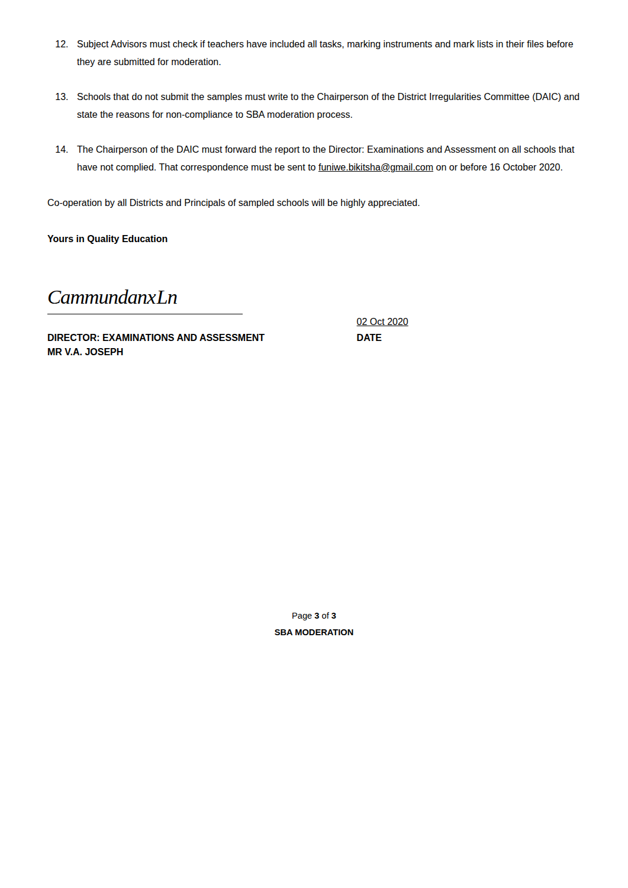Subject Advisors must check if teachers have included all tasks, marking instruments and mark lists in their files before they are submitted for moderation.
Schools that do not submit the samples must write to the Chairperson of the District Irregularities Committee (DAIC) and state the reasons for non-compliance to SBA moderation process.
The Chairperson of the DAIC must forward the report to the Director: Examinations and Assessment on all schools that have not complied. That correspondence must be sent to funiwe.bikitsha@gmail.com on or before 16 October 2020.
Co-operation by all Districts and Principals of sampled schools will be highly appreciated.
Yours in Quality Education
Cammundanx Ln
| | 02 Oct 2020 |
| DIRECTOR: EXAMINATIONS AND ASSESSMENT MR V.A. JOSEPH | DATE |
Page 3 of 3
SBA MODERATION